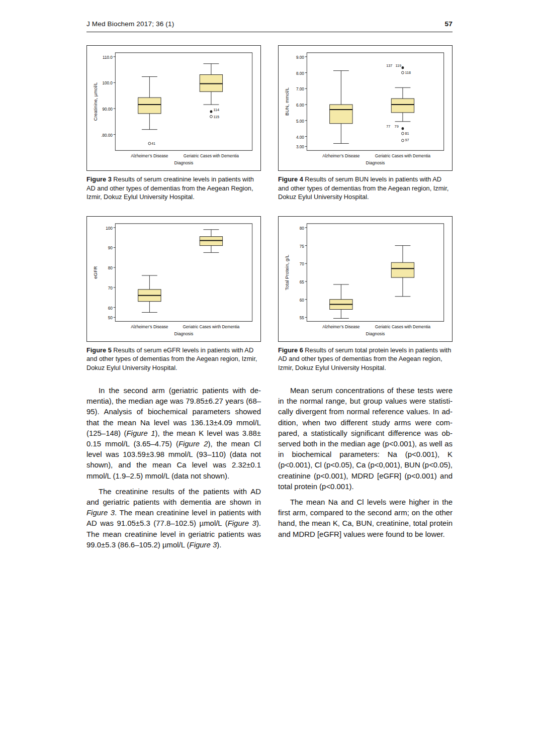J Med Biochem 2017; 36 (1)
57
110.0 100.0 90.00 .80.00 Creatinine, µmol/L 41 114 115 Alzheimer’s Disease Geriatric Cases with Dementia Diagnosis
Figure 3 Results of serum creatinine levels in patients with AD and other types of dementias from the Aegean Region, Izmir, Dokuz Eylul University Hospital.
9.00 8.00 7.00 6.00 5.00 4.00 3.00 BUN, mmol/L 137 119 118 77 79 81 97 Alzheimer’s Disease Geriatric Cases with Dementia Diagnosis
Figure 4 Results of serum BUN levels in patients with AD and other types of dementias from the Aegean region, Izmir, Dokuz Eylul University Hospital.
100 90 80 70 60 50 eGFR Alzheimer’s Disease Geriatric Cases wirth Dementia Diagnosis
Figure 5 Results of serum eGFR levels in patients with AD and other types of dementias from the Aegean region, Izmir, Dokuz Eylul University Hospital.
80 75 70 65 60 55 Total Protein, g/L Alzheimer’s Disease Geriatric Cases with Dementia Diagnosis
Figure 6 Results of serum total protein levels in patients with AD and other types of dementias from the Aegean region, Izmir, Dokuz Eylul University Hospital.
In the second arm (geriatric patients with dementia), the median age was 79.85±6.27 years (68–95). Analysis of biochemical parameters showed that the mean Na level was 136.13±4.09 mmol/L (125–148) (Figure 1), the mean K level was 3.88± 0.15 mmol/L (3.65–4.75) (Figure 2), the mean Cl level was 103.59±3.98 mmol/L (93–110) (data not shown), and the mean Ca level was 2.32±0.1 mmol/L (1.9–2.5) mmol/L (data not shown).
The creatinine results of the patients with AD and geriatric patients with dementia are shown in Figure 3. The mean creatinine level in patients with AD was 91.05±5.3 (77.8–102.5) µmol/L (Figure 3). The mean creatinine level in geriatric patients was 99.0±5.3 (86.6–105.2) µmol/L (Figure 3).
Mean serum concentrations of these tests were in the normal range, but group values were statistically divergent from normal reference values. In addition, when two different study arms were compared, a statistically significant difference was observed both in the median age (p<0.001), as well as in biochemical parameters: Na (p<0.001), K (p<0.001), Cl (p<0.05), Ca (p<0,001), BUN (p<0.05), creatinine (p<0.001), MDRD [eGFR] (p<0.001) and total protein (p<0.001).
The mean Na and Cl levels were higher in the first arm, compared to the second arm; on the other hand, the mean K, Ca, BUN, creatinine, total protein and MDRD [eGFR] values were found to be lower.